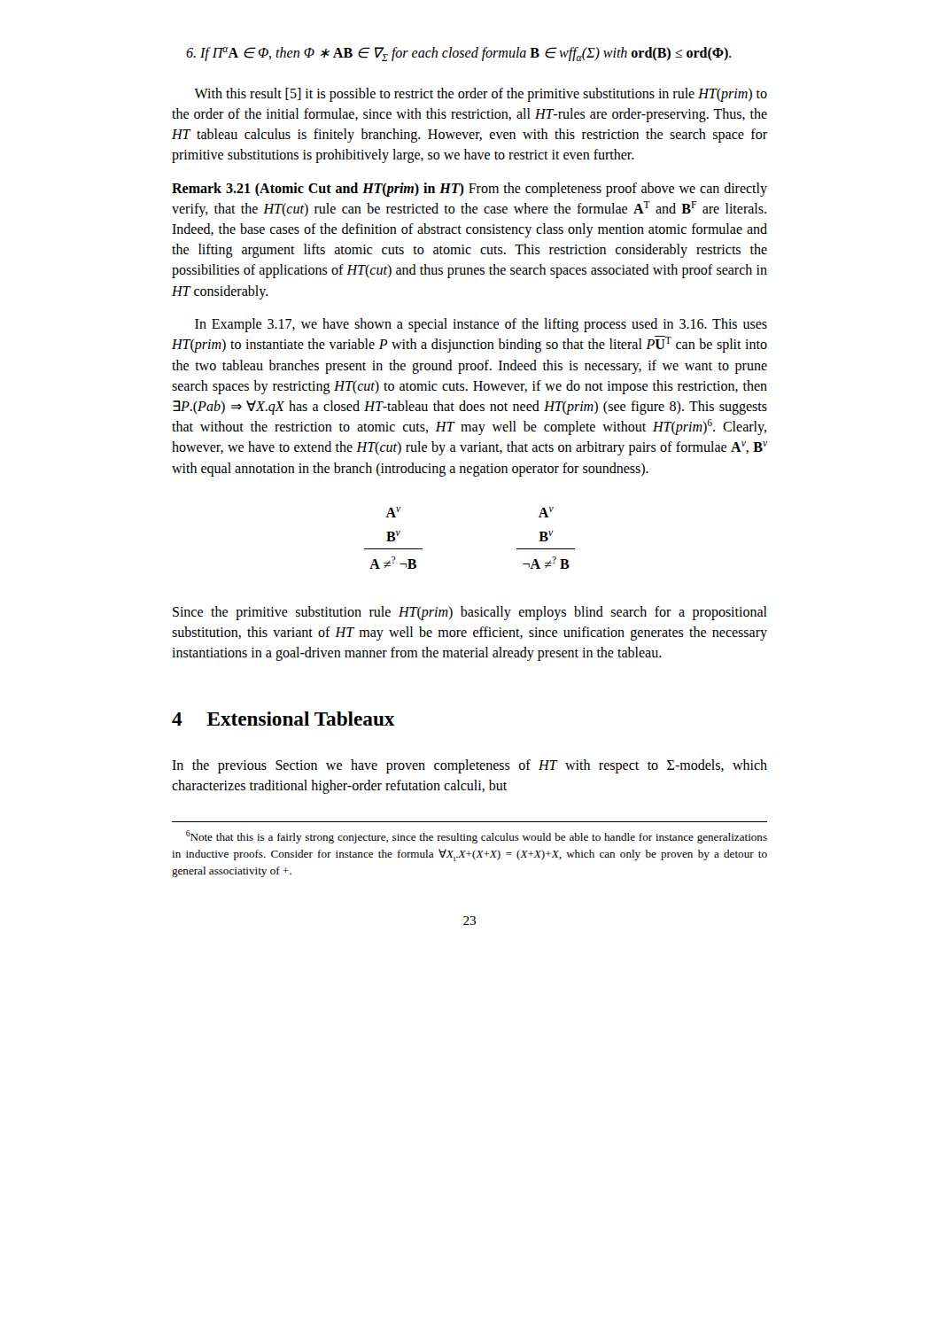6. If ΠαA ∈ Φ, then Φ ∗ AB ∈ ∇Σ for each closed formula B ∈ wffα(Σ) with ord(B) ≤ ord(Φ).
With this result [5] it is possible to restrict the order of the primitive substitutions in rule HT(prim) to the order of the initial formulae, since with this restriction, all HT-rules are order-preserving. Thus, the HT tableau calculus is finitely branching. However, even with this restriction the search space for primitive substitutions is prohibitively large, so we have to restrict it even further.
Remark 3.21 (Atomic Cut and HT(prim) in HT) From the completeness proof above we can directly verify, that the HT(cut) rule can be restricted to the case where the formulae AT and BF are literals. Indeed, the base cases of the definition of abstract consistency class only mention atomic formulae and the lifting argument lifts atomic cuts to atomic cuts. This restriction considerably restricts the possibilities of applications of HT(cut) and thus prunes the search spaces associated with proof search in HT considerably.
In Example 3.17, we have shown a special instance of the lifting process used in 3.16. This uses HT(prim) to instantiate the variable P with a disjunction binding so that the literal PUT can be split into the two tableau branches present in the ground proof. Indeed this is necessary, if we want to prune search spaces by restricting HT(cut) to atomic cuts. However, if we do not impose this restriction, then ∃P.(Pab) ⇒ ∀X.qX has a closed HT-tableau that does not need HT(prim) (see figure 8). This suggests that without the restriction to atomic cuts, HT may well be complete without HT(prim)6. Clearly, however, we have to extend the HT(cut) rule by a variant, that acts on arbitrary pairs of formulae Av, Bv with equal annotation in the branch (introducing a negation operator for soundness).
| A v |
| B v |
| A ≠ ? ¬ B |
| A v |
| B v |
| ¬ A ≠ ? B |
Since the primitive substitution rule HT(prim) basically employs blind search for a propositional substitution, this variant of HT may well be more efficient, since unification generates the necessary instantiations in a goal-driven manner from the material already present in the tableau.
4 Extensional Tableaux
In the previous Section we have proven completeness of HT with respect to Σ-models, which characterizes traditional higher-order refutation calculi, but
6Note that this is a fairly strong conjecture, since the resulting calculus would be able to handle for instance generalizations in inductive proofs. Consider for instance the formula ∀Xι.X+(X+X) = (X+X)+X, which can only be proven by a detour to general associativity of +.
23